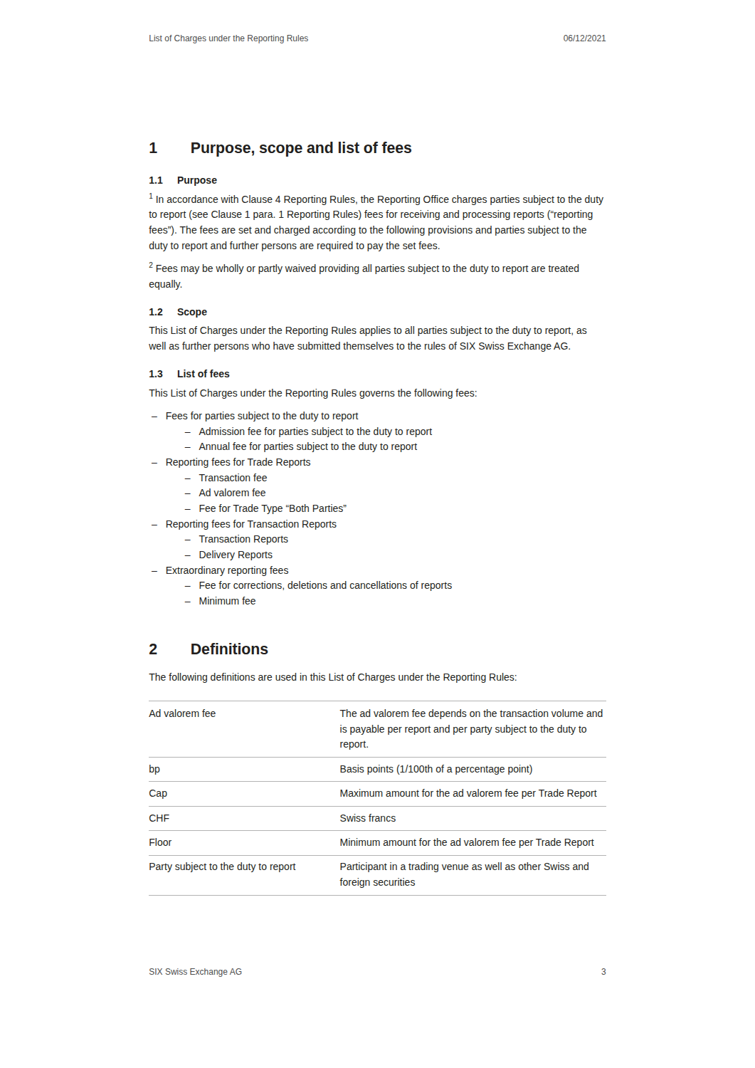List of Charges under the Reporting Rules 06/12/2021
1 Purpose, scope and list of fees
1.1 Purpose
1 In accordance with Clause 4 Reporting Rules, the Reporting Office charges parties subject to the duty to report (see Clause 1 para. 1 Reporting Rules) fees for receiving and processing reports (“reporting fees”). The fees are set and charged according to the following provisions and parties subject to the duty to report and further persons are required to pay the set fees.
2 Fees may be wholly or partly waived providing all parties subject to the duty to report are treated equally.
1.2 Scope
This List of Charges under the Reporting Rules applies to all parties subject to the duty to report, as well as further persons who have submitted themselves to the rules of SIX Swiss Exchange AG.
1.3 List of fees
This List of Charges under the Reporting Rules governs the following fees:
Fees for parties subject to the duty to report
Admission fee for parties subject to the duty to report
Annual fee for parties subject to the duty to report
Reporting fees for Trade Reports
Transaction fee
Ad valorem fee
Fee for Trade Type “Both Parties”
Reporting fees for Transaction Reports
Transaction Reports
Delivery Reports
Extraordinary reporting fees
Fee for corrections, deletions and cancellations of reports
Minimum fee
2 Definitions
The following definitions are used in this List of Charges under the Reporting Rules:
| Ad valorem fee | The ad valorem fee depends on the transaction volume and is payable per report and per party subject to the duty to report. |
| bp | Basis points (1/100th of a percentage point) |
| Cap | Maximum amount for the ad valorem fee per Trade Report |
| CHF | Swiss francs |
| Floor | Minimum amount for the ad valorem fee per Trade Report |
| Party subject to the duty to report | Participant in a trading venue as well as other Swiss and foreign securities |
SIX Swiss Exchange AG 3